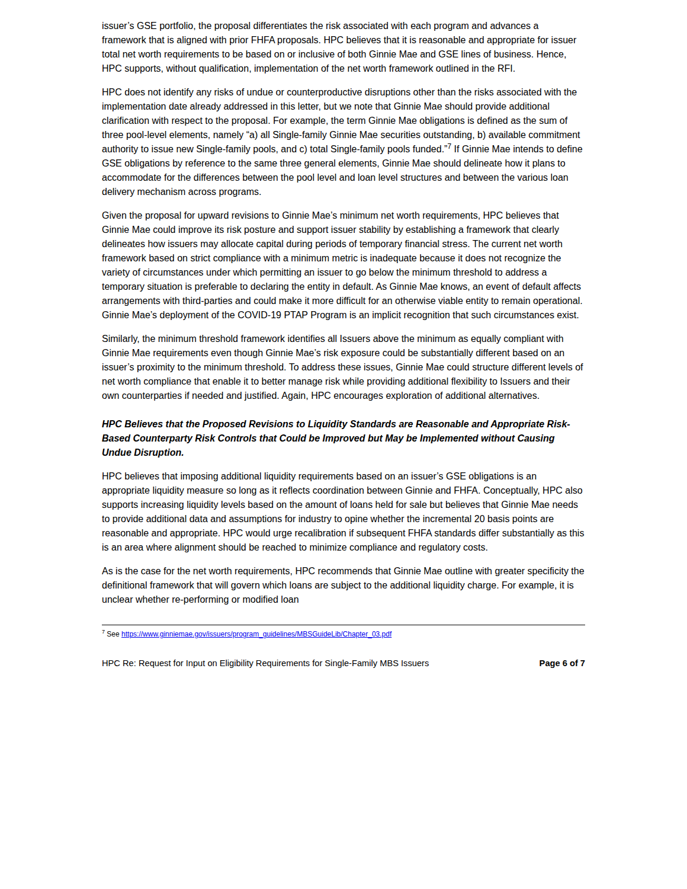issuer’s GSE portfolio, the proposal differentiates the risk associated with each program and advances a framework that is aligned with prior FHFA proposals. HPC believes that it is reasonable and appropriate for issuer total net worth requirements to be based on or inclusive of both Ginnie Mae and GSE lines of business. Hence, HPC supports, without qualification, implementation of the net worth framework outlined in the RFI.
HPC does not identify any risks of undue or counterproductive disruptions other than the risks associated with the implementation date already addressed in this letter, but we note that Ginnie Mae should provide additional clarification with respect to the proposal. For example, the term Ginnie Mae obligations is defined as the sum of three pool-level elements, namely “a) all Single-family Ginnie Mae securities outstanding, b) available commitment authority to issue new Single-family pools, and c) total Single-family pools funded.”7 If Ginnie Mae intends to define GSE obligations by reference to the same three general elements, Ginnie Mae should delineate how it plans to accommodate for the differences between the pool level and loan level structures and between the various loan delivery mechanism across programs.
Given the proposal for upward revisions to Ginnie Mae’s minimum net worth requirements, HPC believes that Ginnie Mae could improve its risk posture and support issuer stability by establishing a framework that clearly delineates how issuers may allocate capital during periods of temporary financial stress. The current net worth framework based on strict compliance with a minimum metric is inadequate because it does not recognize the variety of circumstances under which permitting an issuer to go below the minimum threshold to address a temporary situation is preferable to declaring the entity in default. As Ginnie Mae knows, an event of default affects arrangements with third-parties and could make it more difficult for an otherwise viable entity to remain operational. Ginnie Mae’s deployment of the COVID-19 PTAP Program is an implicit recognition that such circumstances exist.
Similarly, the minimum threshold framework identifies all Issuers above the minimum as equally compliant with Ginnie Mae requirements even though Ginnie Mae’s risk exposure could be substantially different based on an issuer’s proximity to the minimum threshold. To address these issues, Ginnie Mae could structure different levels of net worth compliance that enable it to better manage risk while providing additional flexibility to Issuers and their own counterparties if needed and justified. Again, HPC encourages exploration of additional alternatives.
HPC Believes that the Proposed Revisions to Liquidity Standards are Reasonable and Appropriate Risk-Based Counterparty Risk Controls that Could be Improved but May be Implemented without Causing Undue Disruption.
HPC believes that imposing additional liquidity requirements based on an issuer’s GSE obligations is an appropriate liquidity measure so long as it reflects coordination between Ginnie and FHFA. Conceptually, HPC also supports increasing liquidity levels based on the amount of loans held for sale but believes that Ginnie Mae needs to provide additional data and assumptions for industry to opine whether the incremental 20 basis points are reasonable and appropriate. HPC would urge recalibration if subsequent FHFA standards differ substantially as this is an area where alignment should be reached to minimize compliance and regulatory costs.
As is the case for the net worth requirements, HPC recommends that Ginnie Mae outline with greater specificity the definitional framework that will govern which loans are subject to the additional liquidity charge. For example, it is unclear whether re-performing or modified loan
7 See https://www.ginniemae.gov/issuers/program_guidelines/MBSGuideLib/Chapter_03.pdf
HPC Re: Request for Input on Eligibility Requirements for Single-Family MBS Issuers Page 6 of 7